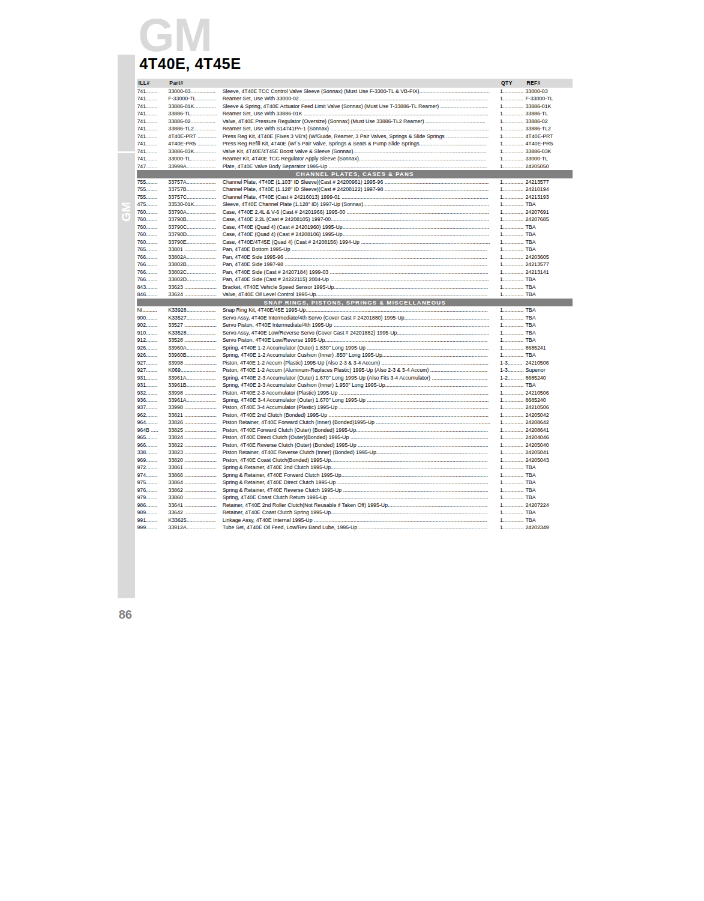GM
GM
4T40E, 4T45E
| ILL# | Part# | | QTY | REF# |
| --- | --- | --- | --- | --- |
| 741........ | 33000-03................. | Sleeve, 4T40E TCC Control Valve Sleeve (Sonnax) (Must Use F-3300-TL & VB-FIX)................................................ | 1.............. | 33000-03 |
| 741........ | F-33000-TL ............. | Reamer Set, Use With 33000-02................................................................................................................................. | 1.............. | F-33000-TL |
| 741........ | 33886-01K............... | Sleeve & Spring, 4T40E Actuator Feed Limit Valve (Sonnax) (Must Use T-33886-TL Reamer) ................................ | 1.............. | 33886-01K |
| 741........ | 33886-TL.................. | Reamer Set, Use With 33886-01K .............................................................................................................................. | 1.............. | 33886-TL |
| 741........ | 33886-02................. | Valve, 4T40E Pressure Regulator (Oversize) (Sonnax) (Must Use 33886-TL2 Reamer) ......................................... | 1.............. | 33886-02 |
| 741........ | 33886-TL2............... | Reamer Set, Use With S14741PA-1 (Sonnax) ............................................................................................................ | 1.............. | 33886-TL2 |
| 741........ | 4T40E-PRT ............. | Press Reg Kit, 4T40E (Fixes 3 VB's) (W/Guide, Reamer, 3 Pair Valves, Springs & Slide Springs ............................. | 1.............. | 4T40E-PRT |
| 741........ | 4T40E-PR5 ............. | Press Reg Refill Kit, 4T40E (W/ 5 Pair Valve, Springs & Seats & Pump Slide Springs.............................................. | 1.............. | 4T40E-PR5 |
| 741........ | 33886-03K............... | Valve Kit, 4T40E/4T45E Boost Valve & Sleeve (Sonnax)........................................................................................... | 1.............. | 33886-03K |
| 741........ | 33000-TL................. | Reamer Kit, 4T40E TCC Regulator Apply Sleeve (Sonnax)....................................................................................... | 1.............. | 33000-TL |
| 747........ | 33999A.................... | Plate, 4T40E Valve Body Separator 1995-Up ............................................................................................................ | 1.............. | 24205050 |
| CHANNEL PLATES, CASES & PANS |
| 755........ | 33757A.................... | Channel Plate, 4T40E (1.103" ID Sleeve)(Cast # 24200961) 1995-96 ....................................................................... | 1.............. | 24213577 |
| 755........ | 33757B.................... | Channel Plate, 4T40E (1.128" ID Sleeve)(Cast # 24208122) 1997-98 ....................................................................... | 1.............. | 24210194 |
| 755........ | 33757C.................... | Channel Plate, 4T40E (Cast # 24216013) 1999-01 .................................................................................................... | 1.............. | 24213193 |
| 475........ | 33530-01K............... | Sleeve, 4T40E Channel Plate (1.128" ID) 1997-Up (Sonnax)...................................................................................... | 1.............. | TBA |
| 760........ | 33790A.................... | Case, 4T40E 2.4L & V-6 (Cast # 24201966) 1995-00 ................................................................................................. | 1.............. | 24207691 |
| 760........ | 33790B.................... | Case, 4T40E 2.2L (Cast # 24208105) 1997-00............................................................................................................ | 1.............. | 24207685 |
| 760........ | 33790C.................... | Case, 4T40E (Quad 4) (Cast # 24201960) 1995-Up.................................................................................................... | 1.............. | TBA |
| 760........ | 33790D.................... | Case, 4T40E (Quad 4) (Cast # 24208106) 1995-Up.................................................................................................... | 1.............. | TBA |
| 760........ | 33790E.................... | Case, 4T40E/4T45E (Quad 4) (Cast # 24208156) 1994-Up ........................................................................................ | 1.............. | TBA |
| 765........ | 33801 ...................... | Pan, 4T40E Bottom 1995-Up ..................................................................................................................................... | 1.............. | TBA |
| 766........ | 33802A.................... | Pan, 4T40E Side 1995-96 .......................................................................................................................................... | 1.............. | 24203605 |
| 766........ | 33802B.................... | Pan, 4T40E Side 1997-98 .......................................................................................................................................... | 1.............. | 24213577 |
| 766........ | 33802C.................... | Pan, 4T40E Side (Cast # 24207184) 1999-03 ............................................................................................................ | 1.............. | 24213141 |
| 766........ | 33802D.................... | Pan, 4T40E Side (Cast # 24222115) 2004-Up ............................................................................................................ | 1.............. | TBA |
| 843........ | 33623 ...................... | Bracket, 4T40E Vehicle Speed Sensor 1995-Up......................................................................................................... | 1.............. | TBA |
| 846........ | 33624 ...................... | Valve, 4T40E Oil Level Control 1995-Up..................................................................................................................... | 1.............. | TBA |
| SNAP RINGS, PISTONS, SPRINGS & MISCELLANEOUS |
| NI.......... | K33928.................... | Snap Ring Kit, 4T40E/45E 1995-Up............................................................................................................................ | 1.............. | TBA |
| 900........ | K33527.................... | Servo Assy, 4T40E Intermediate/4th Servo (Cover Cast # 24201880) 1995-Up.......................................................... | 1.............. | TBA |
| 902........ | 33527 ...................... | Servo Piston, 4T40E Intermediate/4th 1995-Up .......................................................................................................... | 1.............. | TBA |
| 910........ | K33528.................... | Servo Assy, 4T40E Low/Reverse Servo (Cover Cast # 24201882) 1995-Up............................................................... | 1.............. | TBA |
| 912........ | 33528 ...................... | Servo Piston, 4T40E Low/Reverse 1995-Up............................................................................................................... | 1.............. | TBA |
| 926........ | 33960A.................... | Spring, 4T40E 1-2 Accumulator (Outer) 1.830" Long 1995-Up ................................................................................... | 1.............. | 8685241 |
| 926........ | 33960B.................... | Spring, 4T40E 1-2 Accumulator Cushion (Inner) .850" Long 1995-Up........................................................................ | 1.............. | TBA |
| 927........ | 33998 ...................... | Piston, 4T40E 1-2 Accum (Plastic) 1995-Up (Also 2-3 & 3-4 Accum) ......................................................................... | 1-3.......... | 24210506 |
| 927........ | K069........................ | Piston, 4T40E 1-2 Accum (Aluminum-Replaces Plastic) 1995-Up (Also 2-3 & 3-4 Accum) ....................................... | 1-3........... | Superior |
| 931........ | 33961A.................... | Spring, 4T40E 2-3 Accumulator (Outer) 1.670" Long 1995-Up (Also Fits 3-4 Accumulator) ...................................... | 1-2........... | 8685240 |
| 931........ | 33961B.................... | Spring, 4T40E 2-3 Accumulator Cushion (Inner) 1.950" Long 1995-Up...................................................................... | 1.............. | TBA |
| 932........ | 33998 ...................... | Piston, 4T40E 2-3 Accumulator (Plastic) 1995-Up ...................................................................................................... | 1.............. | 24210506 |
| 936........ | 33961A.................... | Spring, 4T40E 3-4 Accumulator (Outer) 1.670" Long 1995-Up ................................................................................... | 1.............. | 8685240 |
| 937........ | 33998 ...................... | Piston, 4T40E 3-4 Accumulator (Plastic) 1995-Up ...................................................................................................... | 1.............. | 24210506 |
| 962........ | 33821 ...................... | Piston, 4T40E 2nd Clutch (Bonded) 1995-Up ............................................................................................................. | 1.............. | 24205042 |
| 964........ | 33826 ...................... | Piston Retainer, 4T40E Forward Clutch (Inner) (Bonded)1995-Up .............................................................................. | 1.............. | 24208642 |
| 964B ..... | 33825 ...................... | Piston, 4T40E Forward Clutch (Outer) (Bonded) 1995-Up.......................................................................................... | 1.............. | 24208641 |
| 965........ | 33824 ...................... | Piston, 4T40E Direct Clutch (Outer)(Bonded) 1995-Up .............................................................................................. | 1.............. | 24204046 |
| 966........ | 33822 ...................... | Piston, 4T40E Reverse Clutch (Outer) (Bonded) 1995-Up ......................................................................................... | 1.............. | 24205040 |
| 338........ | 33823 ...................... | Piston Retainer, 4T40E Reverse Clutch (Inner) (Bonded) 1995-Up............................................................................ | 1.............. | 24205041 |
| 969........ | 33820 ...................... | Piston, 4T40E Coast Clutch(Bonded) 1995-Up........................................................................................................... | 1.............. | 24205043 |
| 972........ | 33861 ...................... | Spring & Retainer, 4T40E 2nd Clutch 1995-Up........................................................................................................... | 1.............. | TBA |
| 974........ | 33866 ...................... | Spring & Retainer, 4T40E Forward Clutch 1995-Up.................................................................................................... | 1.............. | TBA |
| 975........ | 33864 ...................... | Spring & Retainer, 4T40E Direct Clutch 1995-Up ....................................................................................................... | 1.............. | TBA |
| 976........ | 33862 ...................... | Spring & Retainer, 4T40E Reverse Clutch 1995-Up ................................................................................................... | 1.............. | TBA |
| 979........ | 33860 ...................... | Spring, 4T40E Coast Clutch Return 1995-Up ............................................................................................................. | 1.............. | TBA |
| 986........ | 33641 ...................... | Retainer, 4T40E 2nd Roller Clutch(Not Reusable if Taken Off) 1995-Up.................................................................... | 1.............. | 24207224 |
| 989........ | 33642 ...................... | Retainer, 4T40E Coast Clutch Spring 1995-Up........................................................................................................... | 1.............. | TBA |
| 991........ | K33625.................... | Linkage Assy, 4T40E Internal 1995-Up ...................................................................................................................... | 1.............. | TBA |
| 999........ | 33912A.................... | Tube Set, 4T40E Oil Feed, Low/Rev Band Lube, 1995-Up......................................................................................... | 1.............. | 24202349 |
86